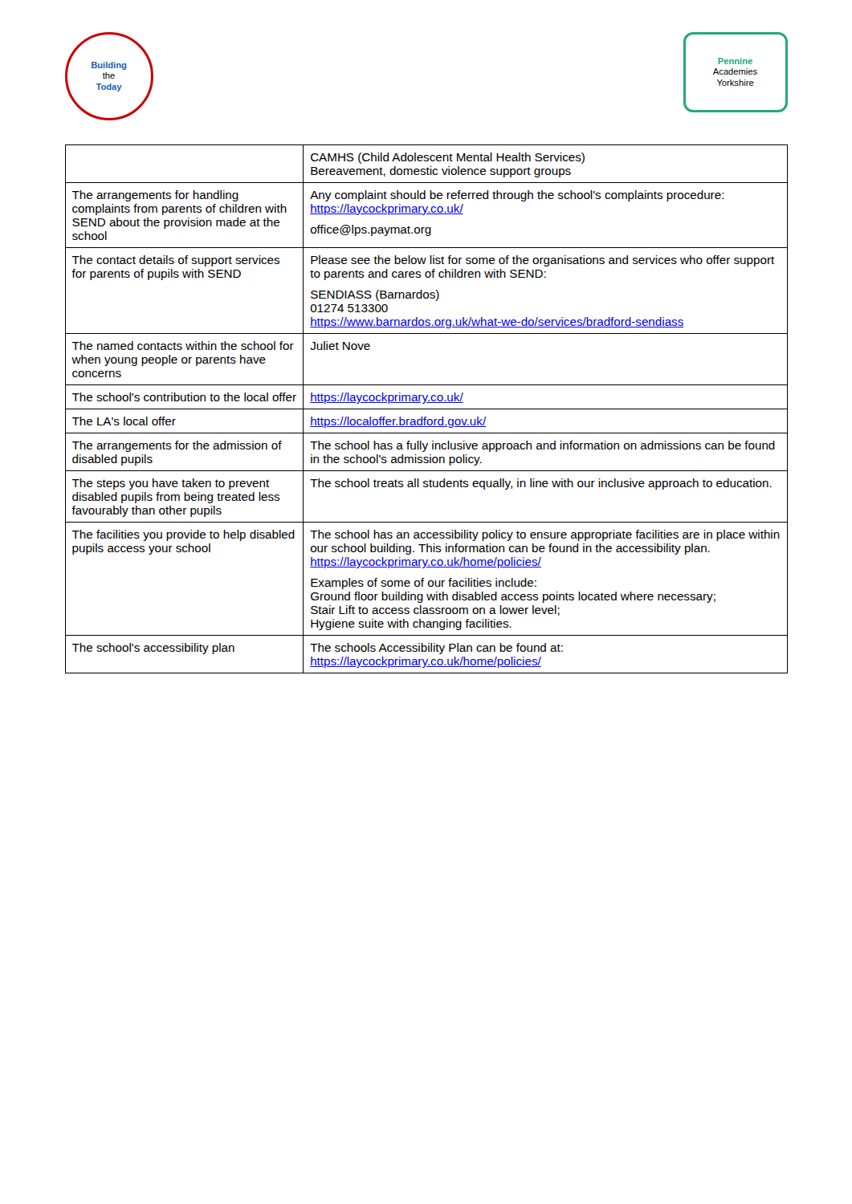Building the Today
Pennine Academies Yorkshire
| | CAMHS (Child Adolescent Mental Health Services) Bereavement, domestic violence support groups |
| The arrangements for handling complaints from parents of children with SEND about the provision made at the school | Any complaint should be referred through the school's complaints procedure: https://laycockprimary.co.uk/ office@lps.paymat.org |
| The contact details of support services for parents of pupils with SEND | Please see the below list for some of the organisations and services who offer support to parents and cares of children with SEND: SENDIASS (Barnardos) 01274 513300 https://www.barnardos.org.uk/what-we-do/services/bradford-sendiass |
| The named contacts within the school for when young people or parents have concerns | Juliet Nove |
| The school's contribution to the local offer | https://laycockprimary.co.uk/ |
| The LA's local offer | https://localoffer.bradford.gov.uk/ |
| The arrangements for the admission of disabled pupils | The school has a fully inclusive approach and information on admissions can be found in the school's admission policy. |
| The steps you have taken to prevent disabled pupils from being treated less favourably than other pupils | The school treats all students equally, in line with our inclusive approach to education. |
| The facilities you provide to help disabled pupils access your school | The school has an accessibility policy to ensure appropriate facilities are in place within our school building. This information can be found in the accessibility plan. https://laycockprimary.co.uk/home/policies/ Examples of some of our facilities include: Ground floor building with disabled access points located where necessary; Stair Lift to access classroom on a lower level; Hygiene suite with changing facilities. |
| The school's accessibility plan | The schools Accessibility Plan can be found at: https://laycockprimary.co.uk/home/policies/ |